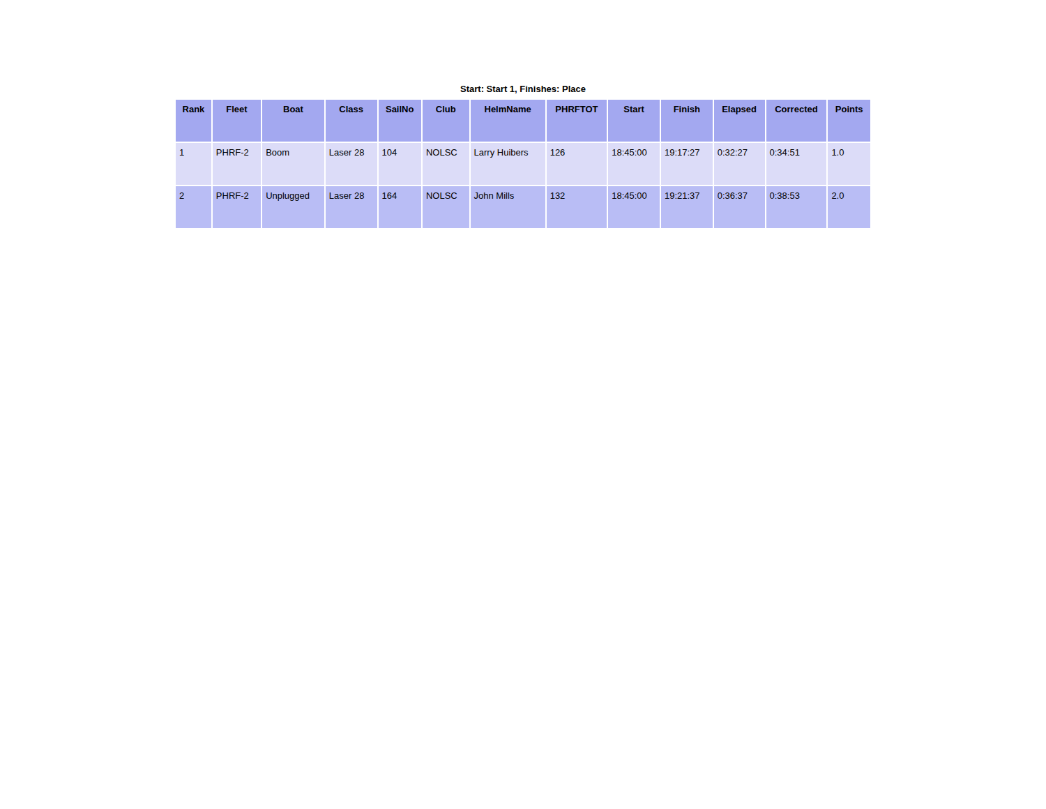Start: Start 1, Finishes: Place
| Rank | Fleet | Boat | Class | SailNo | Club | HelmName | PHRFTOT | Start | Finish | Elapsed | Corrected | Points |
| --- | --- | --- | --- | --- | --- | --- | --- | --- | --- | --- | --- | --- |
| 1 | PHRF-2 | Boom | Laser 28 | 104 | NOLSC | Larry Huibers | 126 | 18:45:00 | 19:17:27 | 0:32:27 | 0:34:51 | 1.0 |
| 2 | PHRF-2 | Unplugged | Laser 28 | 164 | NOLSC | John Mills | 132 | 18:45:00 | 19:21:37 | 0:36:37 | 0:38:53 | 2.0 |